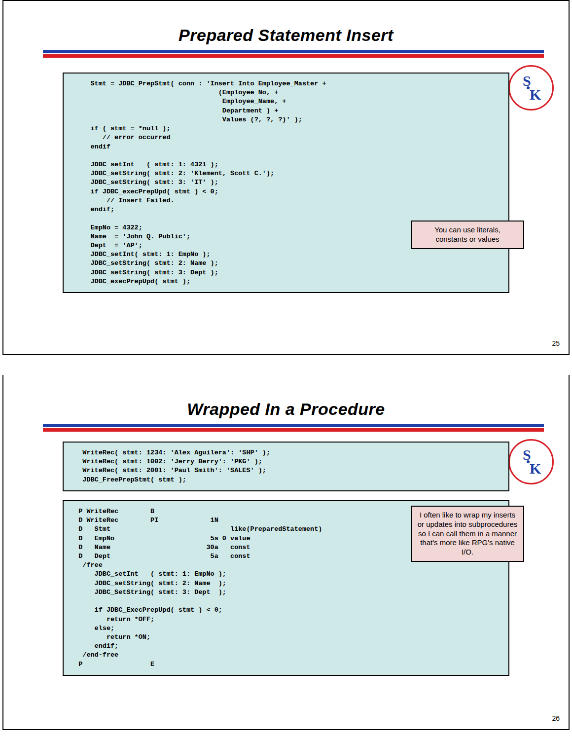Prepared Statement Insert
S K
     Stmt = JDBC_PrepStmt( conn : 'Insert Into Employee_Master +
                                     (Employee_No, +
                                      Employee_Name, +
                                      Department ) +
                                      Values (?, ?, ?)' );
     if ( stmt = *null );
        // error occurred
     endif

     JDBC_setInt   ( stmt: 1: 4321 );
     JDBC_setString( stmt: 2: 'Klement, Scott C.');
     JDBC_setString( stmt: 3: 'IT' );
     if JDBC_execPrepUpd( stmt ) < 0;
         // Insert Failed.
     endif;

     EmpNo = 4322;
     Name  = 'John Q. Public';
     Dept  = 'AP';
     JDBC_setInt( stmt: 1: EmpNo );
     JDBC_setString( stmt: 2: Name );
     JDBC_setString( stmt: 3: Dept );
     JDBC_execPrepUpd( stmt );
You can use literals,
constants or values
25
Wrapped In a Procedure
S K
   WriteRec( stmt: 1234: 'Alex Aguilera': 'SHP' );
   WriteRec( stmt: 1002: 'Jerry Berry': 'PKG' );
   WriteRec( stmt: 2001: 'Paul Smith': 'SALES' );
   JDBC_FreePrepStmt( stmt );
  P WriteRec        B
  D WriteRec        PI             1N
  D   Stmt                              like(PreparedStatement)
  D   EmpNo                        5s 0 value
  D   Name                        30a   const
  D   Dept                         5a   const
   /free
      JDBC_setInt   ( stmt: 1: EmpNo );
      JDBC_setString( stmt: 2: Name  );
      JDBC_SetString( stmt: 3: Dept  );

      if JDBC_ExecPrepUpd( stmt ) < 0;
         return *OFF;
      else;
         return *ON;
      endif;
   /end-free
  P                 E
I often like to wrap my inserts or updates into subprocedures so I can call them in a manner that's more like RPG's native I/O.
26